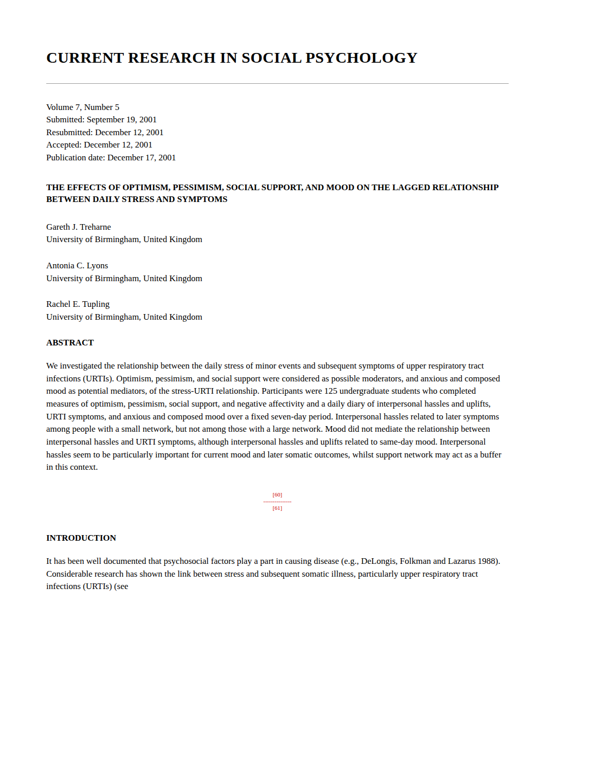CURRENT RESEARCH IN SOCIAL PSYCHOLOGY
Volume 7, Number 5
Submitted: September 19, 2001
Resubmitted: December 12, 2001
Accepted: December 12, 2001
Publication date: December 17, 2001
THE EFFECTS OF OPTIMISM, PESSIMISM, SOCIAL SUPPORT, AND MOOD ON THE LAGGED RELATIONSHIP BETWEEN DAILY STRESS AND SYMPTOMS
Gareth J. Treharne
University of Birmingham, United Kingdom
Antonia C. Lyons
University of Birmingham, United Kingdom
Rachel E. Tupling
University of Birmingham, United Kingdom
ABSTRACT
We investigated the relationship between the daily stress of minor events and subsequent symptoms of upper respiratory tract infections (URTIs). Optimism, pessimism, and social support were considered as possible moderators, and anxious and composed mood as potential mediators, of the stress-URTI relationship. Participants were 125 undergraduate students who completed measures of optimism, pessimism, social support, and negative affectivity and a daily diary of interpersonal hassles and uplifts, URTI symptoms, and anxious and composed mood over a fixed seven-day period. Interpersonal hassles related to later symptoms among people with a small network, but not among those with a large network. Mood did not mediate the relationship between interpersonal hassles and URTI symptoms, although interpersonal hassles and uplifts related to same-day mood. Interpersonal hassles seem to be particularly important for current mood and later somatic outcomes, whilst support network may act as a buffer in this context.
[60]
---------------
[61]
INTRODUCTION
It has been well documented that psychosocial factors play a part in causing disease (e.g., DeLongis, Folkman and Lazarus 1988). Considerable research has shown the link between stress and subsequent somatic illness, particularly upper respiratory tract infections (URTIs) (see